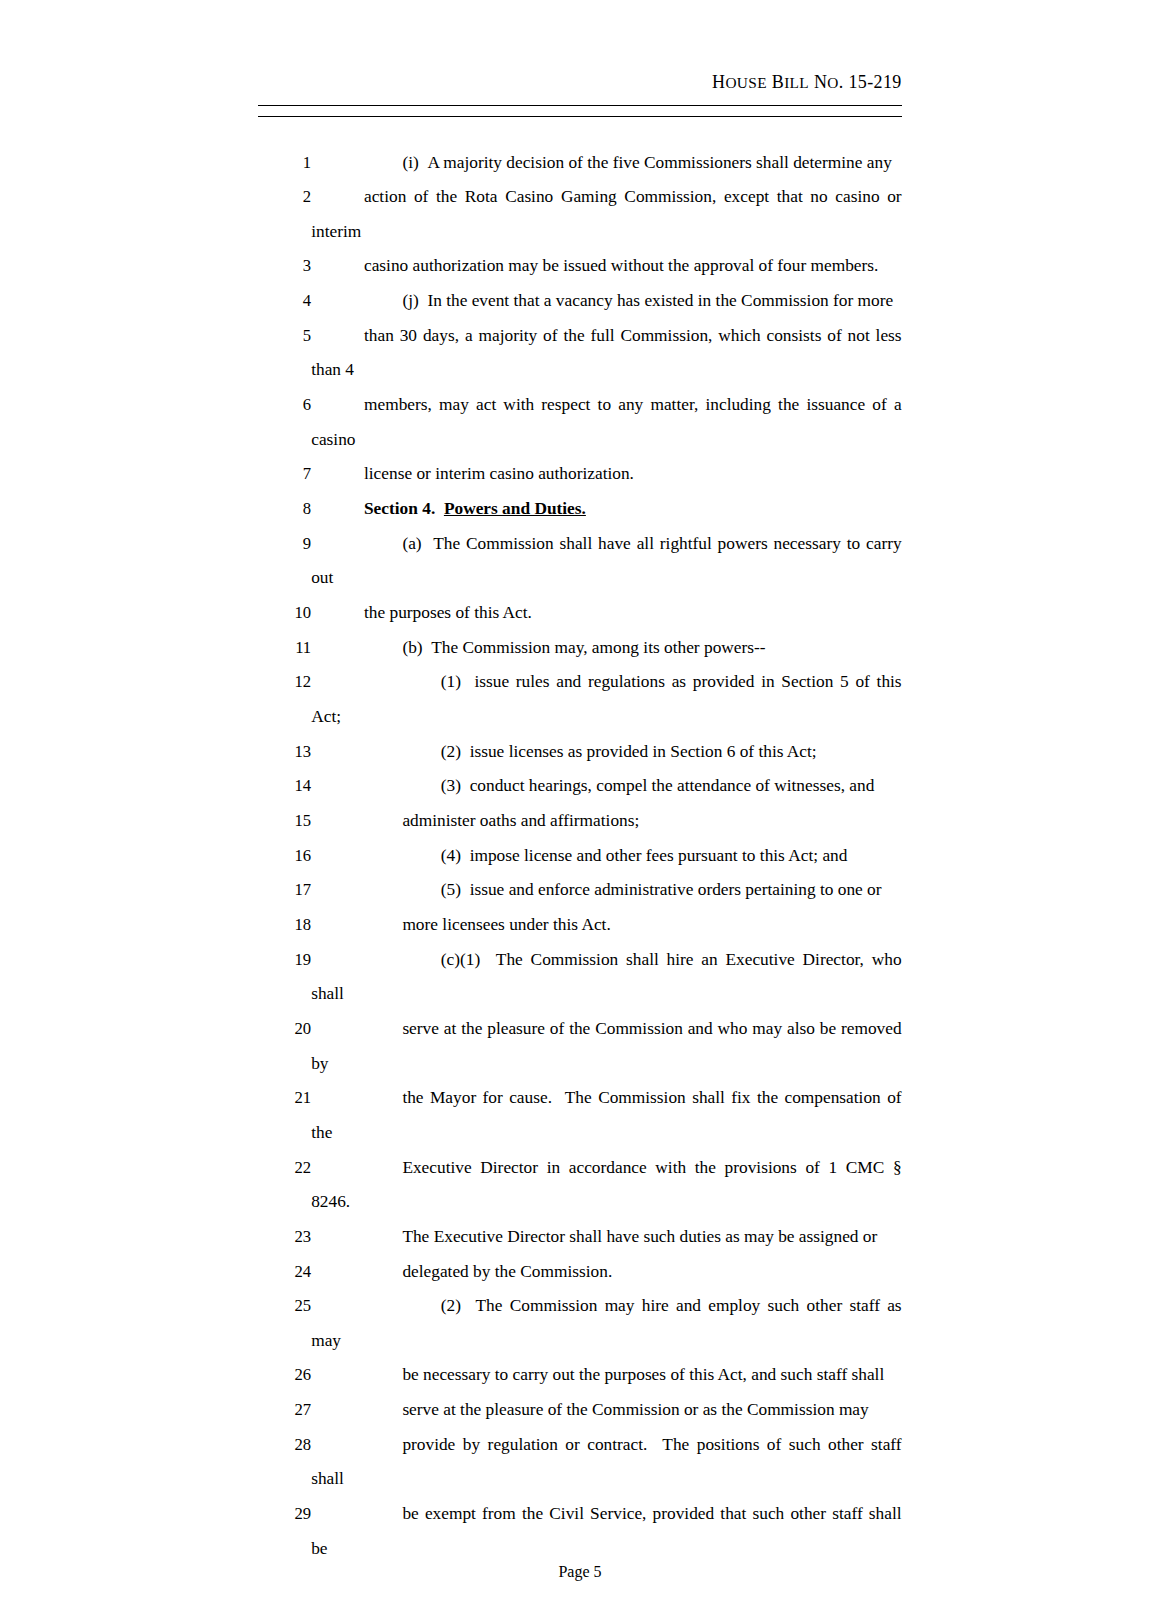HOUSE BILL NO. 15-219
| 1 | (i) A majority decision of the five Commissioners shall determine any |
| 2 | action of the Rota Casino Gaming Commission, except that no casino or interim |
| 3 | casino authorization may be issued without the approval of four members. |
| 4 | (j) In the event that a vacancy has existed in the Commission for more |
| 5 | than 30 days, a majority of the full Commission, which consists of not less than 4 |
| 6 | members, may act with respect to any matter, including the issuance of a casino |
| 7 | license or interim casino authorization. |
| 8 | Section 4. Powers and Duties. |
| 9 | (a) The Commission shall have all rightful powers necessary to carry out |
| 10 | the purposes of this Act. |
| 11 | (b) The Commission may, among its other powers-- |
| 12 | (1) issue rules and regulations as provided in Section 5 of this Act; |
| 13 | (2) issue licenses as provided in Section 6 of this Act; |
| 14 | (3) conduct hearings, compel the attendance of witnesses, and |
| 15 | administer oaths and affirmations; |
| 16 | (4) impose license and other fees pursuant to this Act; and |
| 17 | (5) issue and enforce administrative orders pertaining to one or |
| 18 | more licensees under this Act. |
| 19 | (c)(1) The Commission shall hire an Executive Director, who shall |
| 20 | serve at the pleasure of the Commission and who may also be removed by |
| 21 | the Mayor for cause. The Commission shall fix the compensation of the |
| 22 | Executive Director in accordance with the provisions of 1 CMC § 8246. |
| 23 | The Executive Director shall have such duties as may be assigned or |
| 24 | delegated by the Commission. |
| 25 | (2) The Commission may hire and employ such other staff as may |
| 26 | be necessary to carry out the purposes of this Act, and such staff shall |
| 27 | serve at the pleasure of the Commission or as the Commission may |
| 28 | provide by regulation or contract. The positions of such other staff shall |
| 29 | be exempt from the Civil Service, provided that such other staff shall be |
Page 5